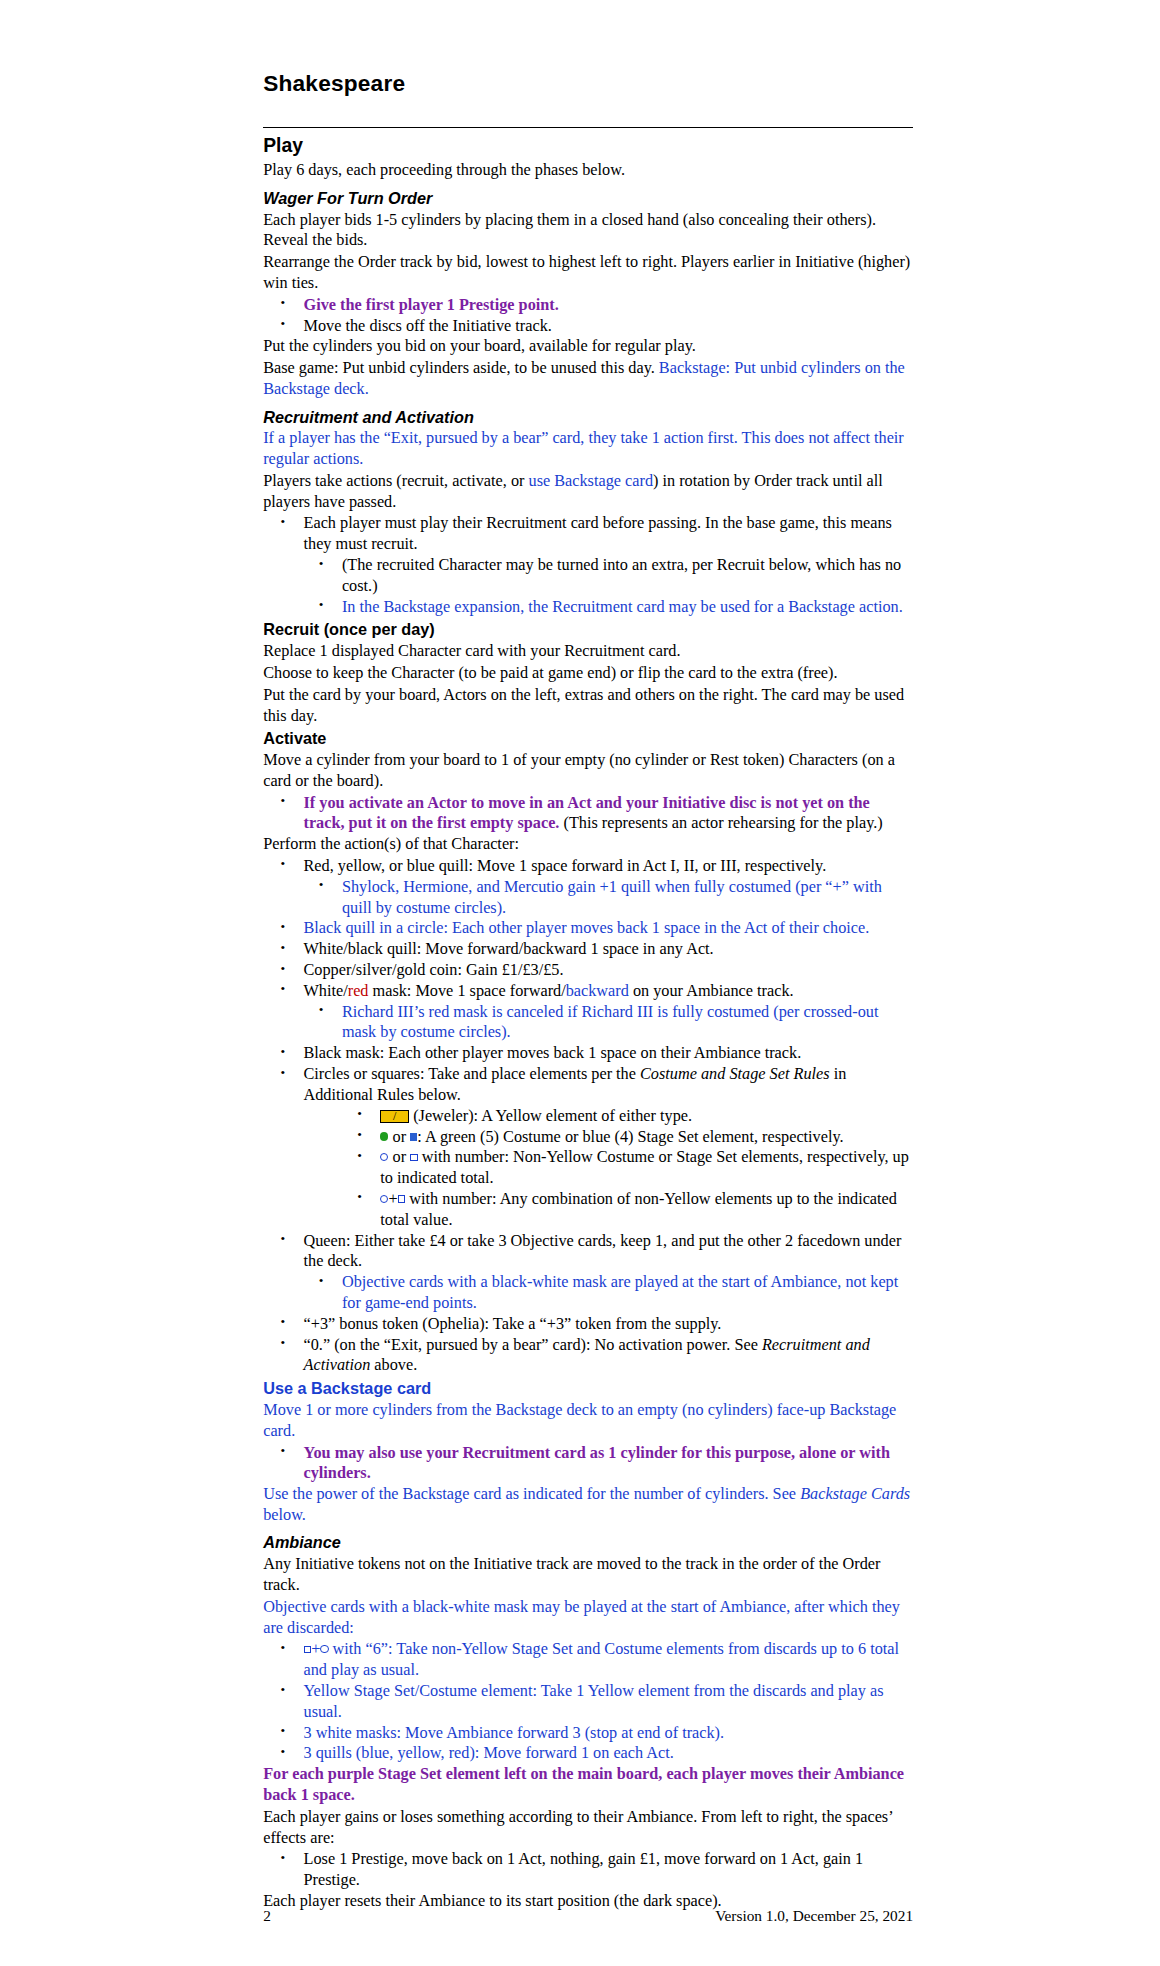Shakespeare
Play
Play 6 days, each proceeding through the phases below.
Wager For Turn Order
Each player bids 1-5 cylinders by placing them in a closed hand (also concealing their others). Reveal the bids.
Rearrange the Order track by bid, lowest to highest left to right. Players earlier in Initiative (higher) win ties.
Give the first player 1 Prestige point.
Move the discs off the Initiative track.
Put the cylinders you bid on your board, available for regular play.
Base game: Put unbid cylinders aside, to be unused this day. Backstage: Put unbid cylinders on the Backstage deck.
Recruitment and Activation
If a player has the “Exit, pursued by a bear” card, they take 1 action first. This does not affect their regular actions.
Players take actions (recruit, activate, or use Backstage card) in rotation by Order track until all players have passed.
Each player must play their Recruitment card before passing. In the base game, this means they must recruit.
(The recruited Character may be turned into an extra, per Recruit below, which has no cost.)
In the Backstage expansion, the Recruitment card may be used for a Backstage action.
Recruit (once per day)
Replace 1 displayed Character card with your Recruitment card.
Choose to keep the Character (to be paid at game end) or flip the card to the extra (free).
Put the card by your board, Actors on the left, extras and others on the right. The card may be used this day.
Activate
Move a cylinder from your board to 1 of your empty (no cylinder or Rest token) Characters (on a card or the board).
If you activate an Actor to move in an Act and your Initiative disc is not yet on the track, put it on the first empty space. (This represents an actor rehearsing for the play.)
Perform the action(s) of that Character:
Red, yellow, or blue quill: Move 1 space forward in Act I, II, or III, respectively.
Shylock, Hermione, and Mercutio gain +1 quill when fully costumed (per “+” with quill by costume circles).
Black quill in a circle: Each other player moves back 1 space in the Act of their choice.
White/black quill: Move forward/backward 1 space in any Act.
Copper/silver/gold coin: Gain £1/£3/£5.
White/red mask: Move 1 space forward/backward on your Ambiance track.
Richard III’s red mask is canceled if Richard III is fully costumed (per crossed-out mask by costume circles).
Black mask: Each other player moves back 1 space on their Ambiance track.
Circles or squares: Take and place elements per the Costume and Stage Set Rules in Additional Rules below.
(Jeweler): A Yellow element of either type.
or : A green (5) Costume or blue (4) Stage Set element, respectively.
or with number: Non-Yellow Costume or Stage Set elements, respectively, up to indicated total.
+ with number: Any combination of non-Yellow elements up to the indicated total value.
Queen: Either take £4 or take 3 Objective cards, keep 1, and put the other 2 facedown under the deck.
Objective cards with a black-white mask are played at the start of Ambiance, not kept for game-end points.
“+3” bonus token (Ophelia): Take a “+3” token from the supply.
“0.” (on the “Exit, pursued by a bear” card): No activation power. See Recruitment and Activation above.
Use a Backstage card
Move 1 or more cylinders from the Backstage deck to an empty (no cylinders) face-up Backstage card.
You may also use your Recruitment card as 1 cylinder for this purpose, alone or with cylinders.
Use the power of the Backstage card as indicated for the number of cylinders. See Backstage Cards below.
Ambiance
Any Initiative tokens not on the Initiative track are moved to the track in the order of the Order track.
Objective cards with a black-white mask may be played at the start of Ambiance, after which they are discarded:
+ with “6”: Take non-Yellow Stage Set and Costume elements from discards up to 6 total and play as usual.
Yellow Stage Set/Costume element: Take 1 Yellow element from the discards and play as usual.
3 white masks: Move Ambiance forward 3 (stop at end of track).
3 quills (blue, yellow, red): Move forward 1 on each Act.
For each purple Stage Set element left on the main board, each player moves their Ambiance back 1 space.
Each player gains or loses something according to their Ambiance. From left to right, the spaces’ effects are:
Lose 1 Prestige, move back on 1 Act, nothing, gain £1, move forward on 1 Act, gain 1 Prestige.
Each player resets their Ambiance to its start position (the dark space).
2 Version 1.0, December 25, 2021